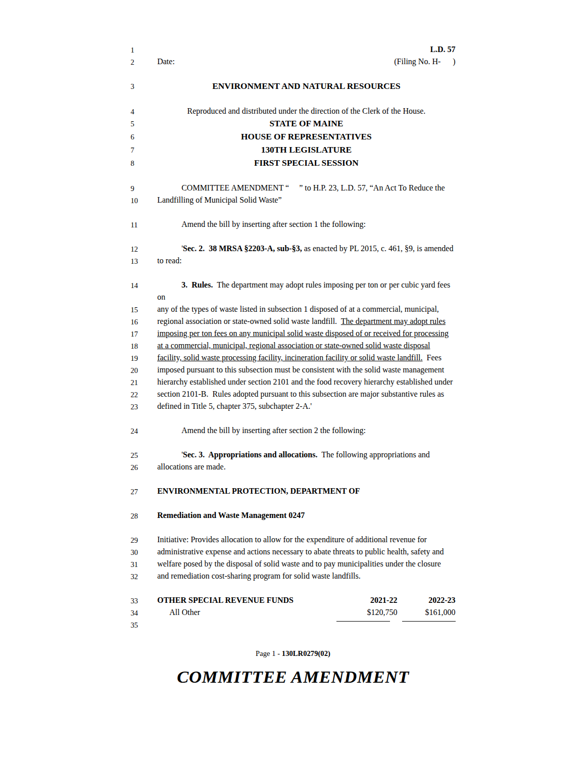1
L.D. 57
2
Date: (Filing No. H- )
3
ENVIRONMENT AND NATURAL RESOURCES
4
Reproduced and distributed under the direction of the Clerk of the House.
5
STATE OF MAINE
6
HOUSE OF REPRESENTATIVES
7
130TH LEGISLATURE
8
FIRST SPECIAL SESSION
9
COMMITTEE AMENDMENT “ ” to H.P. 23, L.D. 57, “An Act To Reduce the
10
Landfilling of Municipal Solid Waste”
11
Amend the bill by inserting after section 1 the following:
12
'Sec. 2. 38 MRSA §2203-A, sub-§3, as enacted by PL 2015, c. 461, §9, is amended
13
to read:
14
3. Rules. The department may adopt rules imposing per ton or per cubic yard fees on
15
any of the types of waste listed in subsection 1 disposed of at a commercial, municipal,
16
regional association or state-owned solid waste landfill. The department may adopt rules
17
imposing per ton fees on any municipal solid waste disposed of or received for processing
18
at a commercial, municipal, regional association or state-owned solid waste disposal
19
facility, solid waste processing facility, incineration facility or solid waste landfill. Fees
20
imposed pursuant to this subsection must be consistent with the solid waste management
21
hierarchy established under section 2101 and the food recovery hierarchy established under
22
section 2101-B. Rules adopted pursuant to this subsection are major substantive rules as
23
defined in Title 5, chapter 375, subchapter 2-A.'
24
Amend the bill by inserting after section 2 the following:
25
'Sec. 3. Appropriations and allocations. The following appropriations and
26
allocations are made.
27
ENVIRONMENTAL PROTECTION, DEPARTMENT OF
28
Remediation and Waste Management 0247
29
Initiative: Provides allocation to allow for the expenditure of additional revenue for
30
administrative expense and actions necessary to abate threats to public health, safety and
31
welfare posed by the disposal of solid waste and to pay municipalities under the closure
32
and remediation cost-sharing program for solid waste landfills.
33
OTHER SPECIAL REVENUE FUNDS 2021-22 2022-23
34
All Other $120,750 $161,000
35
Page 1 - 130LR0279(02)
COMMITTEE AMENDMENT